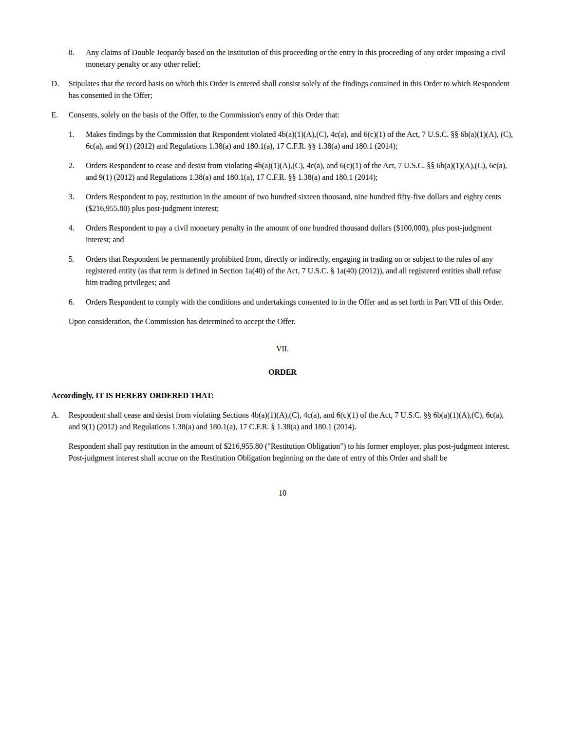8.
Any claims of Double Jeopardy based on the institution of this proceeding or the entry in this proceeding of any order imposing a civil monetary penalty or any other relief;
D.
Stipulates that the record basis on which this Order is entered shall consist solely of the findings contained in this Order to which Respondent has consented in the Offer;
E.
Consents, solely on the basis of the Offer, to the Commission's entry of this Order that:
1.
Makes findings by the Commission that Respondent violated 4b(a)(1)(A),(C), 4c(a), and 6(c)(1) of the Act, 7 U.S.C. §§ 6b(a)(1)(A), (C), 6c(a), and 9(1) (2012) and Regulations 1.38(a) and 180.1(a), 17 C.F.R. §§ 1.38(a) and 180.1 (2014);
2.
Orders Respondent to cease and desist from violating 4b(a)(1)(A),(C), 4c(a), and 6(c)(1) of the Act, 7 U.S.C. §§ 6b(a)(1)(A),(C), 6c(a), and 9(1) (2012) and Regulations 1.38(a) and 180.1(a), 17 C.F.R. §§ 1.38(a) and 180.1 (2014);
3.
Orders Respondent to pay, restitution in the amount of two hundred sixteen thousand, nine hundred fifty-five dollars and eighty cents ($216,955.80) plus post-judgment interest;
4.
Orders Respondent to pay a civil monetary penalty in the amount of one hundred thousand dollars ($100,000), plus post-judgment interest; and
5.
Orders that Respondent be permanently prohibited from, directly or indirectly, engaging in trading on or subject to the rules of any registered entity (as that term is defined in Section 1a(40) of the Act, 7 U.S.C. § 1a(40) (2012)), and all registered entities shall refuse him trading privileges; and
6.
Orders Respondent to comply with the conditions and undertakings consented to in the Offer and as set forth in Part VII of this Order.
Upon consideration, the Commission has determined to accept the Offer.
VII.
ORDER
Accordingly, IT IS HEREBY ORDERED THAT:
A.
Respondent shall cease and desist from violating Sections 4b(a)(1)(A),(C), 4c(a), and 6(c)(1) of the Act, 7 U.S.C. §§ 6b(a)(1)(A),(C), 6c(a), and 9(1) (2012) and Regulations 1.38(a) and 180.1(a), 17 C.F.R. § 1.38(a) and 180.1 (2014).
Respondent shall pay restitution in the amount of $216,955.80 ("Restitution Obligation") to his former employer, plus post-judgment interest. Post-judgment interest shall accrue on the Restitution Obligation beginning on the date of entry of this Order and shall be
10